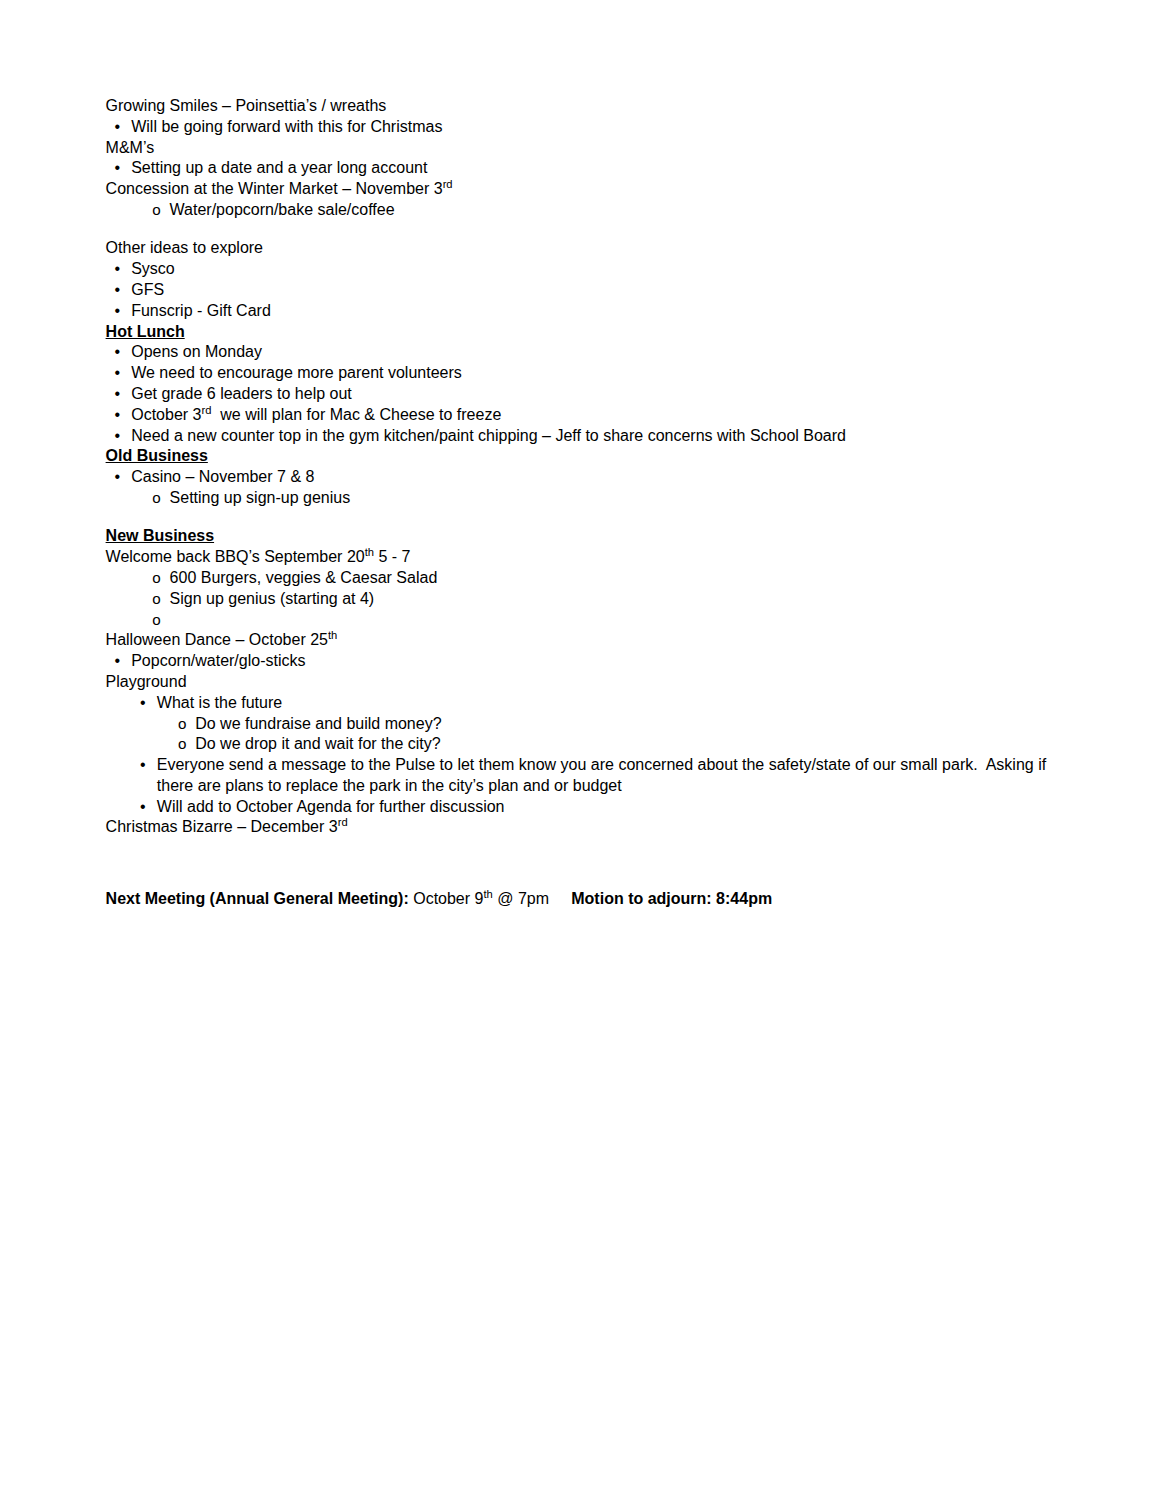Growing Smiles – Poinsettia’s / wreaths
Will be going forward with this for Christmas
M&M’s
Setting up a date and a year long account
Concession at the Winter Market – November 3rd
Water/popcorn/bake sale/coffee
Other ideas to explore
Sysco
GFS
Funscrip - Gift Card
Hot Lunch
Opens on Monday
We need to encourage more parent volunteers
Get grade 6 leaders to help out
October 3rd we will plan for Mac & Cheese to freeze
Need a new counter top in the gym kitchen/paint chipping – Jeff to share concerns with School Board
Old Business
Casino – November 7 & 8
Setting up sign-up genius
New Business
Welcome back BBQ’s September 20th 5 - 7
600 Burgers, veggies & Caesar Salad
Sign up genius (starting at 4)
Halloween Dance – October 25th
Popcorn/water/glo-sticks
Playground
What is the future
Do we fundraise and build money?
Do we drop it and wait for the city?
Everyone send a message to the Pulse to let them know you are concerned about the safety/state of our small park. Asking if there are plans to replace the park in the city’s plan and or budget
Will add to October Agenda for further discussion
Christmas Bizarre – December 3rd
Next Meeting (Annual General Meeting): October 9th @ 7pm Motion to adjourn: 8:44pm